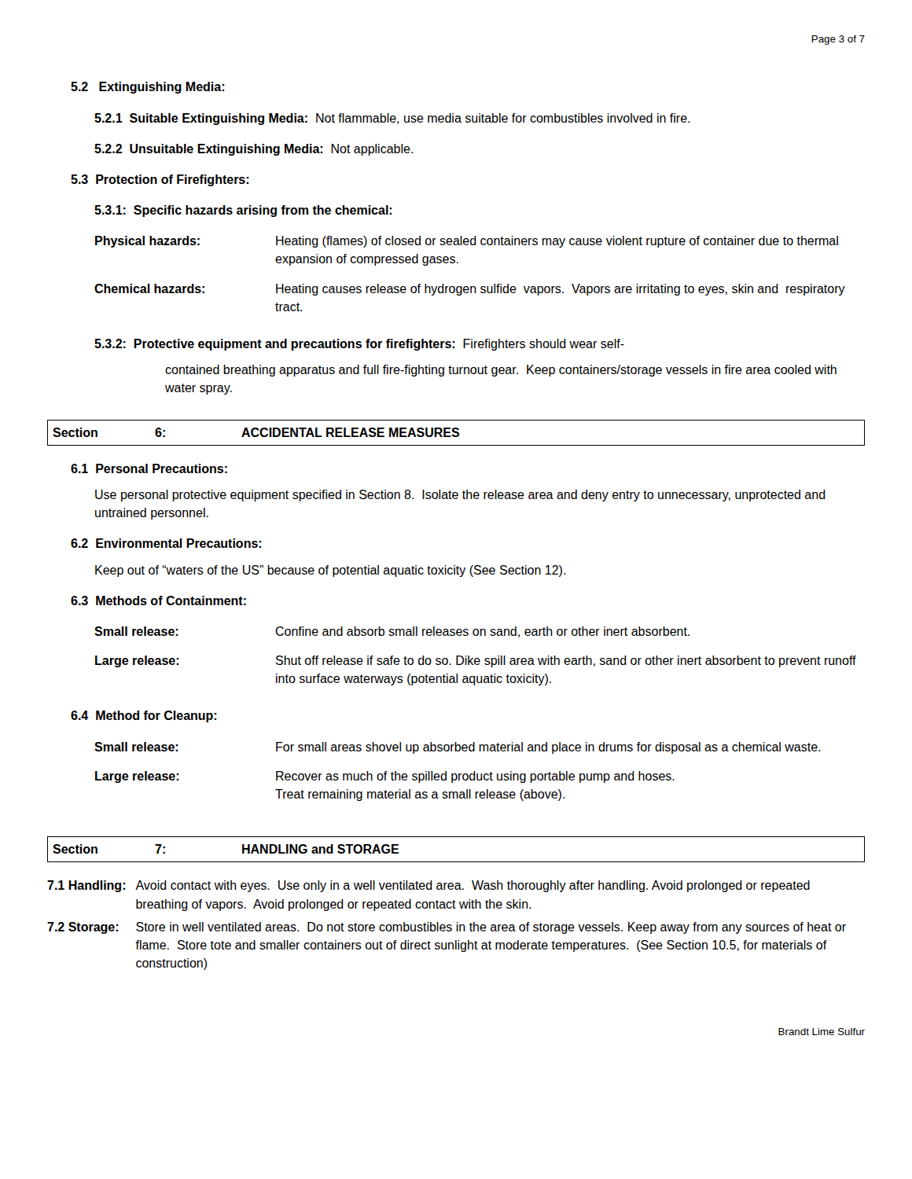Page 3 of 7
5.2 Extinguishing Media:
5.2.1 Suitable Extinguishing Media: Not flammable, use media suitable for combustibles involved in fire.
5.2.2 Unsuitable Extinguishing Media: Not applicable.
5.3 Protection of Firefighters:
5.3.1: Specific hazards arising from the chemical:
| Physical hazards: | Heating (flames) of closed or sealed containers may cause violent rupture of container due to thermal expansion of compressed gases. |
| Chemical hazards: | Heating causes release of hydrogen sulfide vapors. Vapors are irritating to eyes, skin and respiratory tract. |
5.3.2: Protective equipment and precautions for firefighters: Firefighters should wear self-
contained breathing apparatus and full fire-fighting turnout gear. Keep containers/storage vessels in fire area cooled with water spray.
Section 6: ACCIDENTAL RELEASE MEASURES
6.1 Personal Precautions:
Use personal protective equipment specified in Section 8. Isolate the release area and deny entry to unnecessary, unprotected and untrained personnel.
6.2 Environmental Precautions:
Keep out of “waters of the US” because of potential aquatic toxicity (See Section 12).
6.3 Methods of Containment:
| Small release: | Confine and absorb small releases on sand, earth or other inert absorbent. |
| Large release: | Shut off release if safe to do so. Dike spill area with earth, sand or other inert absorbent to prevent runoff into surface waterways (potential aquatic toxicity). |
6.4 Method for Cleanup:
| Small release: | For small areas shovel up absorbed material and place in drums for disposal as a chemical waste. |
| Large release: | Recover as much of the spilled product using portable pump and hoses. Treat remaining material as a small release (above). |
Section 7: HANDLING and STORAGE
| 7.1 Handling: | Avoid contact with eyes. Use only in a well ventilated area. Wash thoroughly after handling. Avoid prolonged or repeated breathing of vapors. Avoid prolonged or repeated contact with the skin. |
| 7.2 Storage: | Store in well ventilated areas. Do not store combustibles in the area of storage vessels. Keep away from any sources of heat or flame. Store tote and smaller containers out of direct sunlight at moderate temperatures. (See Section 10.5, for materials of construction) |
Brandt Lime Sulfur